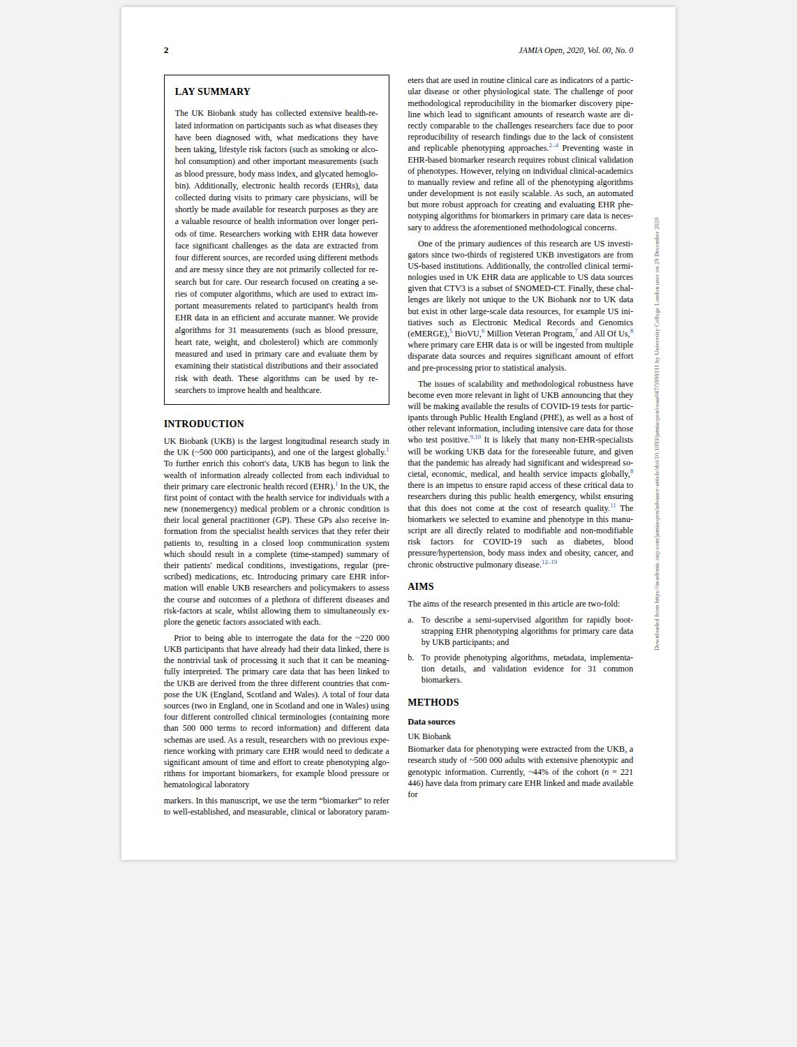2 JAMIA Open, 2020, Vol. 00, No. 0
LAY SUMMARY
The UK Biobank study has collected extensive health-related information on participants such as what diseases they have been diagnosed with, what medications they have been taking, lifestyle risk factors (such as smoking or alcohol consumption) and other important measurements (such as blood pressure, body mass index, and glycated hemoglobin). Additionally, electronic health records (EHRs), data collected during visits to primary care physicians, will be shortly be made available for research purposes as they are a valuable resource of health information over longer periods of time. Researchers working with EHR data however face significant challenges as the data are extracted from four different sources, are recorded using different methods and are messy since they are not primarily collected for research but for care. Our research focused on creating a series of computer algorithms, which are used to extract important measurements related to participant's health from EHR data in an efficient and accurate manner. We provide algorithms for 31 measurements (such as blood pressure, heart rate, weight, and cholesterol) which are commonly measured and used in primary care and evaluate them by examining their statistical distributions and their associated risk with death. These algorithms can be used by researchers to improve health and healthcare.
INTRODUCTION
UK Biobank (UKB) is the largest longitudinal research study in the UK (~500 000 participants), and one of the largest globally.1 To further enrich this cohort's data, UKB has begun to link the wealth of information already collected from each individual to their primary care electronic health record (EHR).1 In the UK, the first point of contact with the health service for individuals with a new (nonemergency) medical problem or a chronic condition is their local general practitioner (GP). These GPs also receive information from the specialist health services that they refer their patients to, resulting in a closed loop communication system which should result in a complete (time-stamped) summary of their patients' medical conditions, investigations, regular (prescribed) medications, etc. Introducing primary care EHR information will enable UKB researchers and policymakers to assess the course and outcomes of a plethora of different diseases and risk-factors at scale, whilst allowing them to simultaneously explore the genetic factors associated with each.
Prior to being able to interrogate the data for the ~220 000 UKB participants that have already had their data linked, there is the nontrivial task of processing it such that it can be meaningfully interpreted. The primary care data that has been linked to the UKB are derived from the three different countries that compose the UK (England, Scotland and Wales). A total of four data sources (two in England, one in Scotland and one in Wales) using four different controlled clinical terminologies (containing more than 500 000 terms to record information) and different data schemas are used. As a result, researchers with no previous experience working with primary care EHR would need to dedicate a significant amount of time and effort to create phenotyping algorithms for important biomarkers, for example blood pressure or hematological laboratory
markers. In this manuscript, we use the term “biomarker” to refer to well-established, and measurable, clinical or laboratory parameters that are used in routine clinical care as indicators of a particular disease or other physiological state. The challenge of poor methodological reproducibility in the biomarker discovery pipeline which lead to significant amounts of research waste are directly comparable to the challenges researchers face due to poor reproducibility of research findings due to the lack of consistent and replicable phenotyping approaches.2–4 Preventing waste in EHR-based biomarker research requires robust clinical validation of phenotypes. However, relying on individual clinical-academics to manually review and refine all of the phenotyping algorithms under development is not easily scalable. As such, an automated but more robust approach for creating and evaluating EHR phenotyping algorithms for biomarkers in primary care data is necessary to address the aforementioned methodological concerns.
One of the primary audiences of this research are US investigators since two-thirds of registered UKB investigators are from US-based institutions. Additionally, the controlled clinical terminologies used in UK EHR data are applicable to US data sources given that CTV3 is a subset of SNOMED-CT. Finally, these challenges are likely not unique to the UK Biobank nor to UK data but exist in other large-scale data resources, for example US initiatives such as Electronic Medical Records and Genomics (eMERGE),5 BioVU,6 Million Veteran Program,7 and All Of Us,8 where primary care EHR data is or will be ingested from multiple disparate data sources and requires significant amount of effort and pre-processing prior to statistical analysis.
The issues of scalability and methodological robustness have become even more relevant in light of UKB announcing that they will be making available the results of COVID-19 tests for participants through Public Health England (PHE), as well as a host of other relevant information, including intensive care data for those who test positive.9,10 It is likely that many non-EHR-specialists will be working UKB data for the foreseeable future, and given that the pandemic has already had significant and widespread societal, economic, medical, and health service impacts globally,8 there is an impetus to ensure rapid access of these critical data to researchers during this public health emergency, whilst ensuring that this does not come at the cost of research quality.11 The biomarkers we selected to examine and phenotype in this manuscript are all directly related to modifiable and non-modifiable risk factors for COVID-19 such as diabetes, blood pressure/hypertension, body mass index and obesity, cancer, and chronic obstructive pulmonary disease.12–19
AIMS
The aims of the research presented in this article are two-fold:
To describe a semi-supervised algorithm for rapidly bootstrapping EHR phenotyping algorithms for primary care data by UKB participants; and
To provide phenotyping algorithms, metadata, implementation details, and validation evidence for 31 common biomarkers.
METHODS
Data sources
UK Biobank
Biomarker data for phenotyping were extracted from the UKB, a research study of ~500 000 adults with extensive phenotypic and genotypic information. Currently, ~44% of the cohort (n = 221 446) have data from primary care EHR linked and made available for
Downloaded from https://academic.oup.com/jamiaopen/advance-article/doi/10.1093/jamiaopen/ooaa047/5999111 by University College London user on 29 December 2020